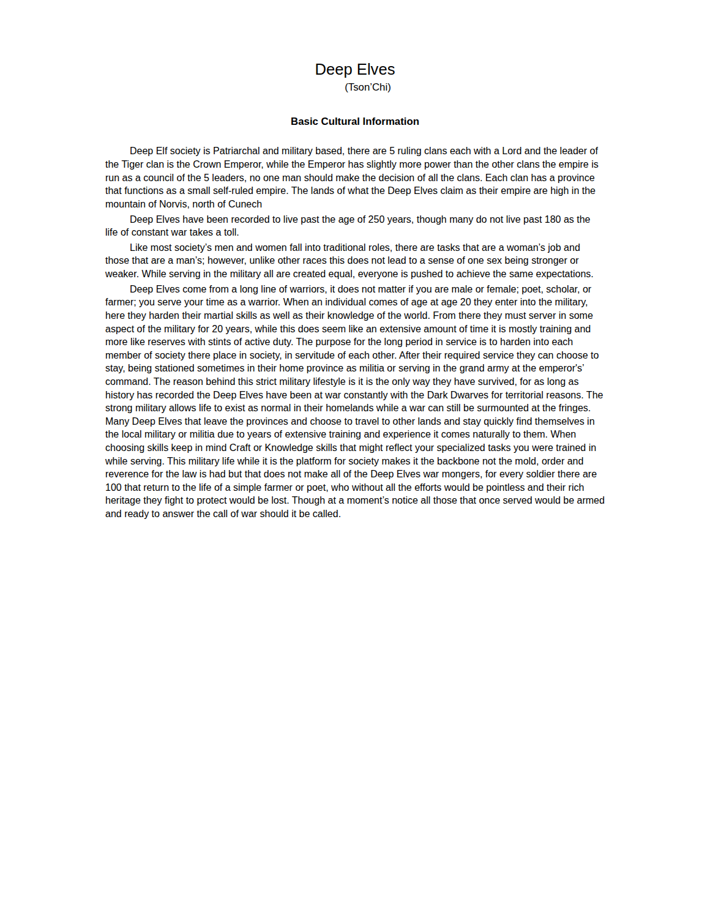Deep Elves
(Tson’Chi)
Basic Cultural Information
Deep Elf society is Patriarchal and military based, there are 5 ruling clans each with a Lord and the leader of the Tiger clan is the Crown Emperor, while the Emperor has slightly more power than the other clans the empire is run as a council of the 5 leaders, no one man should make the decision of all the clans. Each clan has a province that functions as a small self-ruled empire. The lands of what the Deep Elves claim as their empire are high in the mountain of Norvis, north of Cunech
Deep Elves have been recorded to live past the age of 250 years, though many do not live past 180 as the life of constant war takes a toll.
Like most society’s men and women fall into traditional roles, there are tasks that are a woman’s job and those that are a man’s; however, unlike other races this does not lead to a sense of one sex being stronger or weaker. While serving in the military all are created equal, everyone is pushed to achieve the same expectations.
Deep Elves come from a long line of warriors, it does not matter if you are male or female; poet, scholar, or farmer; you serve your time as a warrior. When an individual comes of age at age 20 they enter into the military, here they harden their martial skills as well as their knowledge of the world. From there they must server in some aspect of the military for 20 years, while this does seem like an extensive amount of time it is mostly training and more like reserves with stints of active duty. The purpose for the long period in service is to harden into each member of society there place in society, in servitude of each other. After their required service they can choose to stay, being stationed sometimes in their home province as militia or serving in the grand army at the emperor's’ command. The reason behind this strict military lifestyle is it is the only way they have survived, for as long as history has recorded the Deep Elves have been at war constantly with the Dark Dwarves for territorial reasons. The strong military allows life to exist as normal in their homelands while a war can still be surmounted at the fringes. Many Deep Elves that leave the provinces and choose to travel to other lands and stay quickly find themselves in the local military or militia due to years of extensive training and experience it comes naturally to them. When choosing skills keep in mind Craft or Knowledge skills that might reflect your specialized tasks you were trained in while serving. This military life while it is the platform for society makes it the backbone not the mold, order and reverence for the law is had but that does not make all of the Deep Elves war mongers, for every soldier there are 100 that return to the life of a simple farmer or poet, who without all the efforts would be pointless and their rich heritage they fight to protect would be lost. Though at a moment’s notice all those that once served would be armed and ready to answer the call of war should it be called.